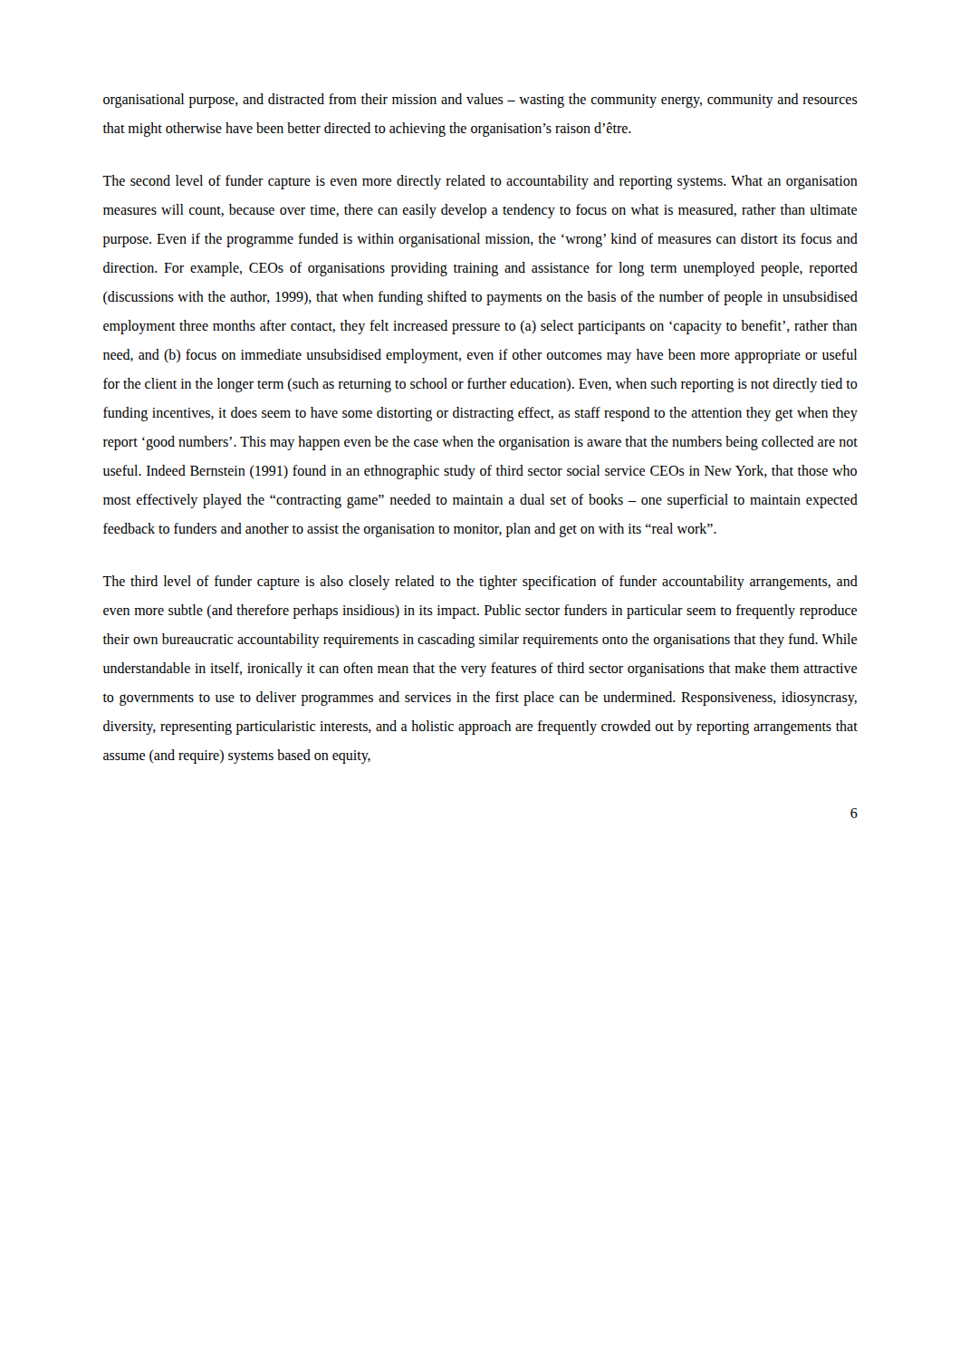organisational purpose, and distracted from their mission and values – wasting the community energy, community and resources that might otherwise have been better directed to achieving the organisation’s raison d’être.
The second level of funder capture is even more directly related to accountability and reporting systems. What an organisation measures will count, because over time, there can easily develop a tendency to focus on what is measured, rather than ultimate purpose. Even if the programme funded is within organisational mission, the ‘wrong’ kind of measures can distort its focus and direction. For example, CEOs of organisations providing training and assistance for long term unemployed people, reported (discussions with the author, 1999), that when funding shifted to payments on the basis of the number of people in unsubsidised employment three months after contact, they felt increased pressure to (a) select participants on ‘capacity to benefit’, rather than need, and (b) focus on immediate unsubsidised employment, even if other outcomes may have been more appropriate or useful for the client in the longer term (such as returning to school or further education). Even, when such reporting is not directly tied to funding incentives, it does seem to have some distorting or distracting effect, as staff respond to the attention they get when they report ‘good numbers’. This may happen even be the case when the organisation is aware that the numbers being collected are not useful. Indeed Bernstein (1991) found in an ethnographic study of third sector social service CEOs in New York, that those who most effectively played the “contracting game” needed to maintain a dual set of books – one superficial to maintain expected feedback to funders and another to assist the organisation to monitor, plan and get on with its “real work”.
The third level of funder capture is also closely related to the tighter specification of funder accountability arrangements, and even more subtle (and therefore perhaps insidious) in its impact. Public sector funders in particular seem to frequently reproduce their own bureaucratic accountability requirements in cascading similar requirements onto the organisations that they fund. While understandable in itself, ironically it can often mean that the very features of third sector organisations that make them attractive to governments to use to deliver programmes and services in the first place can be undermined. Responsiveness, idiosyncrasy, diversity, representing particularistic interests, and a holistic approach are frequently crowded out by reporting arrangements that assume (and require) systems based on equity,
6